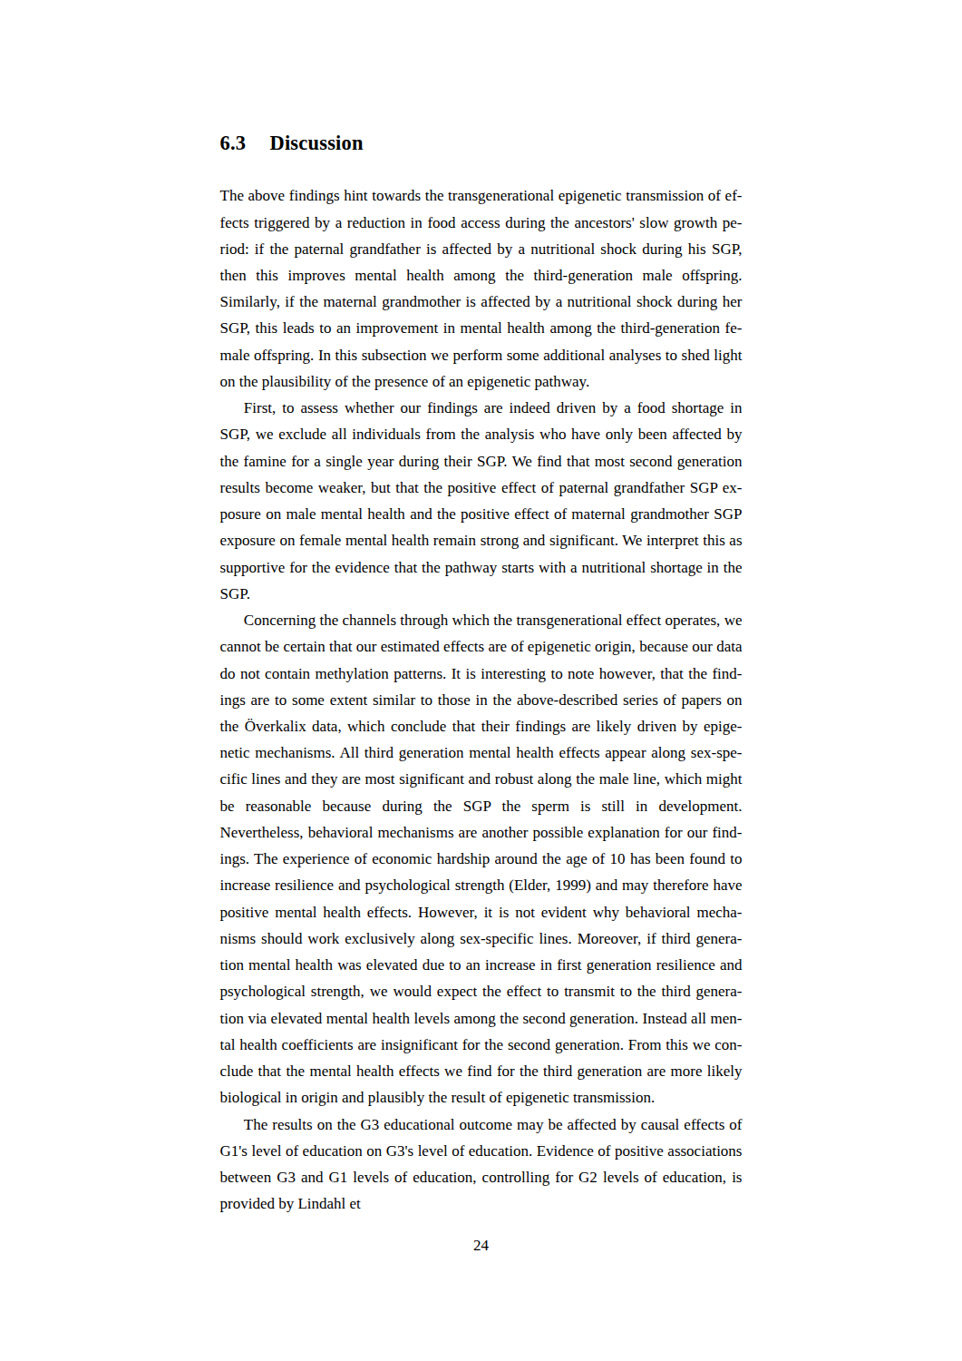6.3 Discussion
The above findings hint towards the transgenerational epigenetic transmission of effects triggered by a reduction in food access during the ancestors' slow growth period: if the paternal grandfather is affected by a nutritional shock during his SGP, then this improves mental health among the third-generation male offspring. Similarly, if the maternal grandmother is affected by a nutritional shock during her SGP, this leads to an improvement in mental health among the third-generation female offspring. In this subsection we perform some additional analyses to shed light on the plausibility of the presence of an epigenetic pathway.
First, to assess whether our findings are indeed driven by a food shortage in SGP, we exclude all individuals from the analysis who have only been affected by the famine for a single year during their SGP. We find that most second generation results become weaker, but that the positive effect of paternal grandfather SGP exposure on male mental health and the positive effect of maternal grandmother SGP exposure on female mental health remain strong and significant. We interpret this as supportive for the evidence that the pathway starts with a nutritional shortage in the SGP.
Concerning the channels through which the transgenerational effect operates, we cannot be certain that our estimated effects are of epigenetic origin, because our data do not contain methylation patterns. It is interesting to note however, that the findings are to some extent similar to those in the above-described series of papers on the Överkalix data, which conclude that their findings are likely driven by epigenetic mechanisms. All third generation mental health effects appear along sex-specific lines and they are most significant and robust along the male line, which might be reasonable because during the SGP the sperm is still in development. Nevertheless, behavioral mechanisms are another possible explanation for our findings. The experience of economic hardship around the age of 10 has been found to increase resilience and psychological strength (Elder, 1999) and may therefore have positive mental health effects. However, it is not evident why behavioral mechanisms should work exclusively along sex-specific lines. Moreover, if third generation mental health was elevated due to an increase in first generation resilience and psychological strength, we would expect the effect to transmit to the third generation via elevated mental health levels among the second generation. Instead all mental health coefficients are insignificant for the second generation. From this we conclude that the mental health effects we find for the third generation are more likely biological in origin and plausibly the result of epigenetic transmission.
The results on the G3 educational outcome may be affected by causal effects of G1's level of education on G3's level of education. Evidence of positive associations between G3 and G1 levels of education, controlling for G2 levels of education, is provided by Lindahl et
24